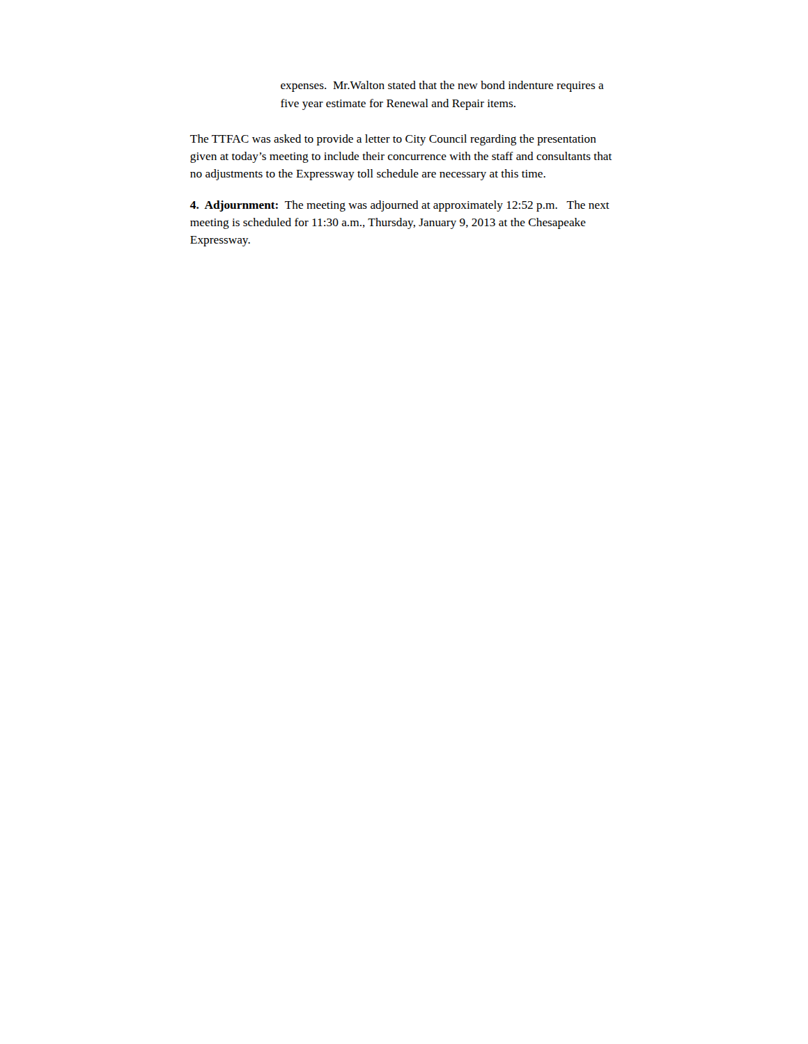expenses. Mr.Walton stated that the new bond indenture requires a five year estimate for Renewal and Repair items.
The TTFAC was asked to provide a letter to City Council regarding the presentation given at today’s meeting to include their concurrence with the staff and consultants that no adjustments to the Expressway toll schedule are necessary at this time.
4. Adjournment: The meeting was adjourned at approximately 12:52 p.m. The next meeting is scheduled for 11:30 a.m., Thursday, January 9, 2013 at the Chesapeake Expressway.